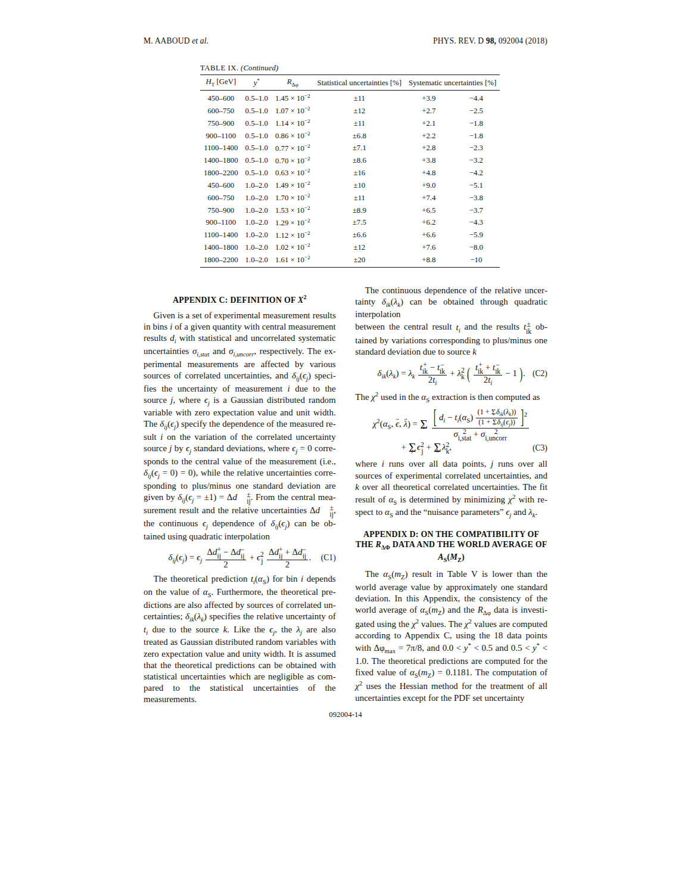M. AABOUD et al.
PHYS. REV. D 98, 092004 (2018)
TABLE IX. (Continued)
| H T [GeV] | y * | R Δφ | Statistical uncertainties [%] | Systematic uncertainties [%] |
| --- | --- | --- | --- | --- |
| 450–600 | 0.5–1.0 | 1.45 × 10 −2 | ±11 | +3.9 | −4.4 |
| 600–750 | 0.5–1.0 | 1.07 × 10 −2 | ±12 | +2.7 | −2.5 |
| 750–900 | 0.5–1.0 | 1.14 × 10 −2 | ±11 | +2.1 | −1.8 |
| 900–1100 | 0.5–1.0 | 0.86 × 10 −2 | ±6.8 | +2.2 | −1.8 |
| 1100–1400 | 0.5–1.0 | 0.77 × 10 −2 | ±7.1 | +2.8 | −2.3 |
| 1400–1800 | 0.5–1.0 | 0.70 × 10 −2 | ±8.6 | +3.8 | −3.2 |
| 1800–2200 | 0.5–1.0 | 0.63 × 10 −2 | ±16 | +4.8 | −4.2 |
| 450–600 | 1.0–2.0 | 1.49 × 10 −2 | ±10 | +9.0 | −5.1 |
| 600–750 | 1.0–2.0 | 1.70 × 10 −2 | ±11 | +7.4 | −3.8 |
| 750–900 | 1.0–2.0 | 1.53 × 10 −2 | ±8.9 | +6.5 | −3.7 |
| 900–1100 | 1.0–2.0 | 1.29 × 10 −2 | ±7.5 | +6.2 | −4.3 |
| 1100–1400 | 1.0–2.0 | 1.12 × 10 −2 | ±6.6 | +6.6 | −5.9 |
| 1400–1800 | 1.0–2.0 | 1.02 × 10 −2 | ±12 | +7.6 | −8.0 |
| 1800–2200 | 1.0–2.0 | 1.61 × 10 −2 | ±20 | +8.8 | −10 |
APPENDIX C: DEFINITION OF χ 2
Given is a set of experimental measurement results in bins i of a given quantity with central measurement results di with statistical and uncorrelated systematic uncertainties σi,stat and σi,uncorr, respectively. The experimental measurements are affected by various sources of correlated uncertainties, and δij(ϵj) specifies the uncertainty of measurement i due to the source j, where ϵj is a Gaussian distributed random variable with zero expectation value and unit width. The δij(ϵj) specify the dependence of the measured result i on the variation of the correlated uncertainty source j by ϵj standard deviations, where ϵj = 0 corresponds to the central value of the measurement (i.e., δij(ϵj = 0) = 0), while the relative uncertainties corresponding to plus/minus one standard deviation are given by δij(ϵj = ±1) = Δd±ij. From the central measurement result and the relative uncertainties Δd±ij, the continuous ϵj dependence of δij(ϵj) can be obtained using quadratic interpolation
δij(ϵj) = ϵj Δd+ij − Δd−ij 2 + ϵ 2 j Δd+ij + Δd−ij 2. (C1)
The theoretical prediction ti(αS) for bin i depends on the value of αS. Furthermore, the theoretical predictions are also affected by sources of correlated uncertainties; δik(λk) specifies the relative uncertainty of ti due to the source k. Like the ϵj, the λj are also treated as Gaussian distributed random variables with zero expectation value and unity width. It is assumed that the theoretical predictions can be obtained with statistical uncertainties which are negligible as compared to the statistical uncertainties of the measurements.
The continuous dependence of the relative uncertainty δik(λk) can be obtained through quadratic interpolation
between the central result ti and the results t±ik obtained by variations corresponding to plus/minus one standard deviation due to source k
δik(λk) = λk t+ik − t−ik 2ti + λ 2 k ( t+ik + t−ik 2ti − 1 ). (C2)
The χ 2 used in the αS extraction is then computed as
χ 2(αS, ϵ, λ) = Σi [ di − ti(αS) (1 + Σk δik(λk)) (1 + Σj δij(ϵj)) ] 2 σ 2 i,stat + σ 2 i,uncorr
+ Σj ϵ 2 j + Σk λ 2 k, (C3)
where i runs over all data points, j runs over all sources of experimental correlated uncertainties, and k over all theoretical correlated uncertainties. The fit result of αS is determined by minimizing χ 2 with respect to αS and the “nuisance parameters” ϵj and λk.
APPENDIX D: ON THE COMPATIBILITY OF THE RΔφ DATA AND THE WORLD AVERAGE OF αS(mZ)
The αS(mZ) result in Table V is lower than the world average value by approximately one standard deviation. In this Appendix, the consistency of the world average of αS(mZ) and the RΔφ data is investigated using the χ 2 values. The χ 2 values are computed according to Appendix C, using the 18 data points with Δφmax = 7π/8, and 0.0 < y* < 0.5 and 0.5 < y* < 1.0. The theoretical predictions are computed for the fixed value of αS(mZ) = 0.1181. The computation of χ 2 uses the Hessian method for the treatment of all uncertainties except for the PDF set uncertainty
092004-14